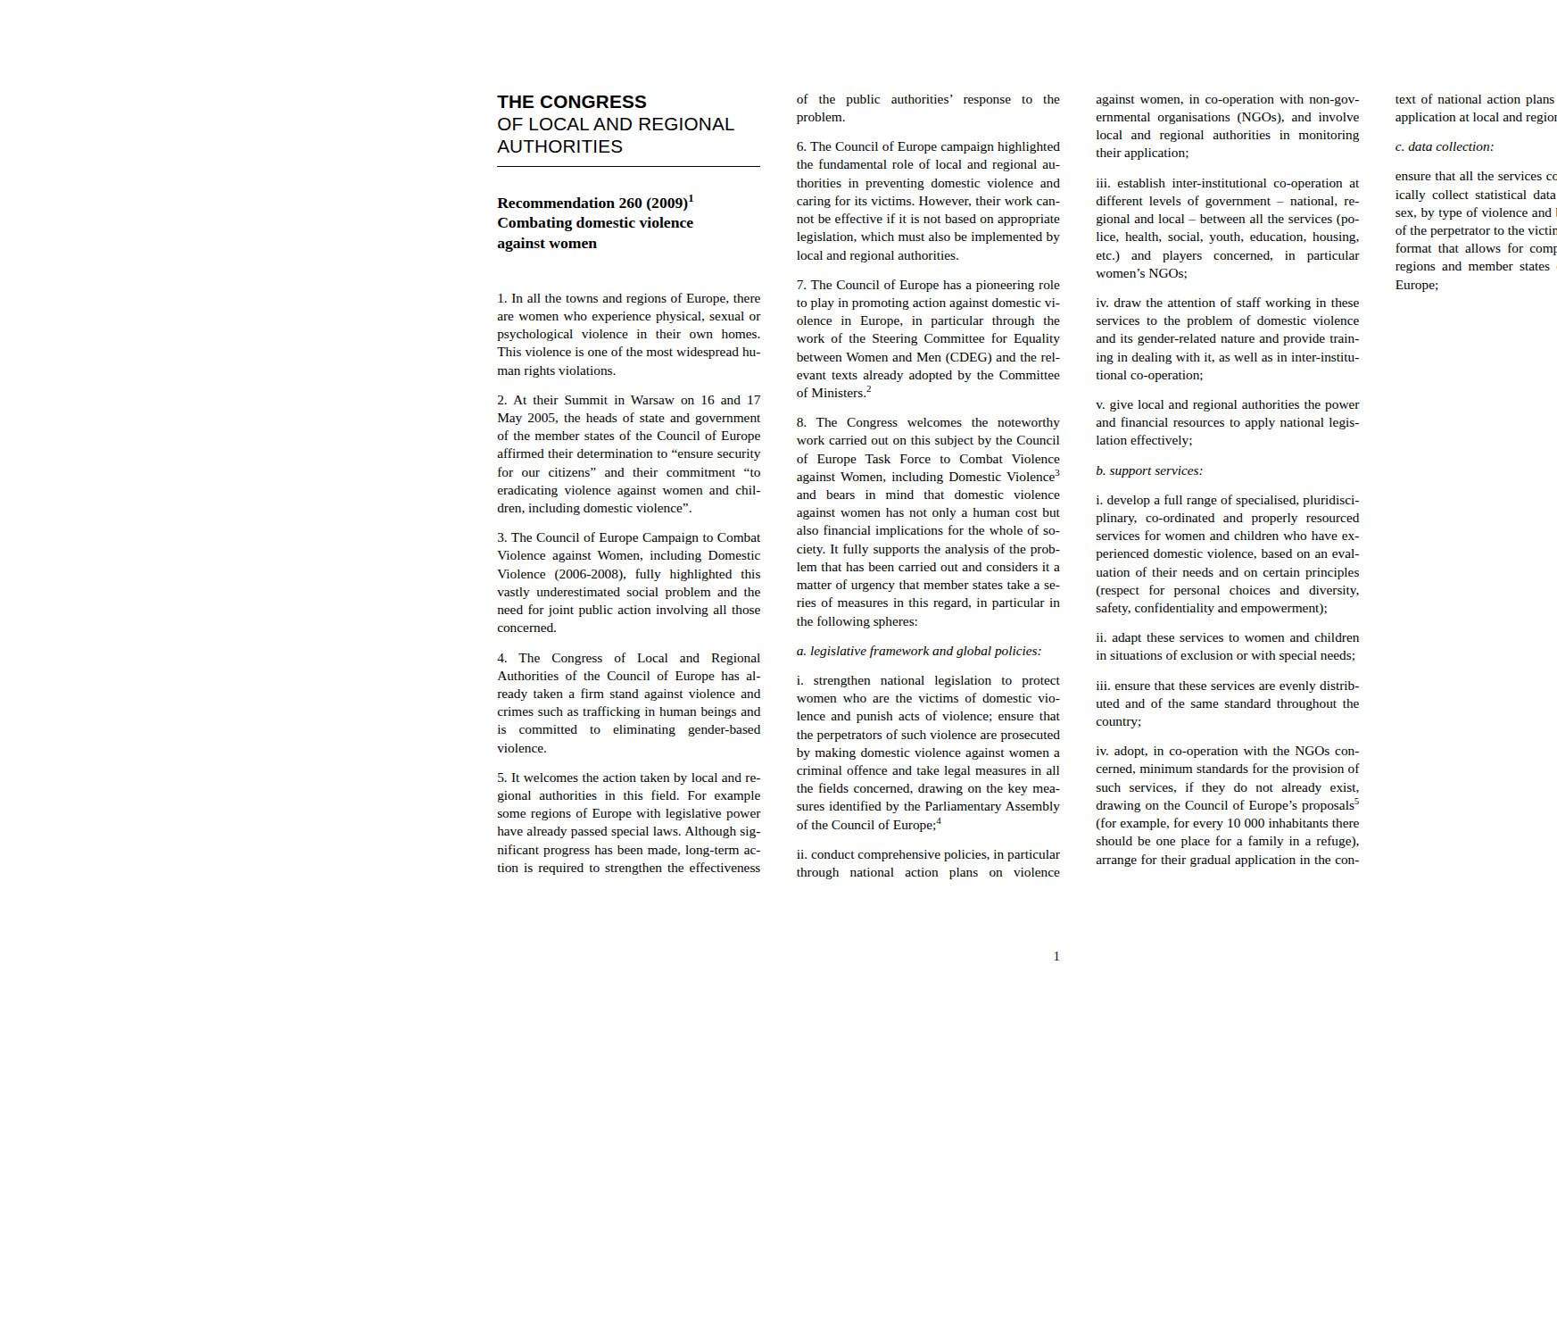The Congress of Local and Regional Authorities
Recommendation 260 (2009)1
Combating domestic violence
against women
1. In all the towns and regions of Europe, there are women who experience physical, sexual or psychological violence in their own homes. This violence is one of the most widespread human rights violations.
2. At their Summit in Warsaw on 16 and 17 May 2005, the heads of state and government of the member states of the Council of Europe affirmed their determination to “ensure security for our citizens” and their commitment “to eradicating violence against women and children, including domestic violence”.
3. The Council of Europe Campaign to Combat Violence against Women, including Domestic Violence (2006-2008), fully highlighted this vastly underestimated social problem and the need for joint public action involving all those concerned.
4. The Congress of Local and Regional Authorities of the Council of Europe has already taken a firm stand against violence and crimes such as trafficking in human beings and is committed to eliminating gender-based violence.
5. It welcomes the action taken by local and regional authorities in this field. For example some regions of Europe with legislative power have already passed special laws. Although significant progress has been made, long-term action is required to strengthen the effectiveness of the public authorities’ response to the problem.
6. The Council of Europe campaign highlighted the fundamental role of local and regional authorities in preventing domestic violence and caring for its victims. However, their work cannot be effective if it is not based on appropriate legislation, which must also be implemented by local and regional authorities.
7. The Council of Europe has a pioneering role to play in promoting action against domestic violence in Europe, in particular through the work of the Steering Committee for Equality between Women and Men (CDEG) and the relevant texts already adopted by the Committee of Ministers.2
8. The Congress welcomes the noteworthy work carried out on this subject by the Council of Europe Task Force to Combat Violence against Women, including Domestic Violence3 and bears in mind that domestic violence against women has not only a human cost but also financial implications for the whole of society. It fully supports the analysis of the problem that has been carried out and considers it a matter of urgency that member states take a series of measures in this regard, in particular in the following spheres:
a. legislative framework and global policies:
i. strengthen national legislation to protect women who are the victims of domestic violence and punish acts of violence; ensure that the perpetrators of such violence are prosecuted by making domestic violence against women a criminal offence and take legal measures in all the fields concerned, drawing on the key measures identified by the Parliamentary Assembly of the Council of Europe;4
ii. conduct comprehensive policies, in particular through national action plans on violence against women, in co-operation with non-governmental organisations (NGOs), and involve local and regional authorities in monitoring their application;
iii. establish inter-institutional co-operation at different levels of government – national, regional and local – between all the services (police, health, social, youth, education, housing, etc.) and players concerned, in particular women’s NGOs;
iv. draw the attention of staff working in these services to the problem of domestic violence and its gender-related nature and provide training in dealing with it, as well as in inter-institutional co-operation;
v. give local and regional authorities the power and financial resources to apply national legislation effectively;
b. support services:
i. develop a full range of specialised, pluridisciplinary, co-ordinated and properly resourced services for women and children who have experienced domestic violence, based on an evaluation of their needs and on certain principles (respect for personal choices and diversity, safety, confidentiality and empowerment);
ii. adapt these services to women and children in situations of exclusion or with special needs;
iii. ensure that these services are evenly distributed and of the same standard throughout the country;
iv. adopt, in co-operation with the NGOs concerned, minimum standards for the provision of such services, if they do not already exist, drawing on the Council of Europe’s proposals5 (for example, for every 10 000 inhabitants there should be one place for a family in a refuge), arrange for their gradual application in the context of national action plans and monitor their application at local and regional level;
c. data collection:
ensure that all the services concerned systematically collect statistical data disaggregated by sex, by type of violence and by the relationship of the perpetrator to the victim, using a standard format that allows for comparison with other regions and member states of the Council of Europe;
1